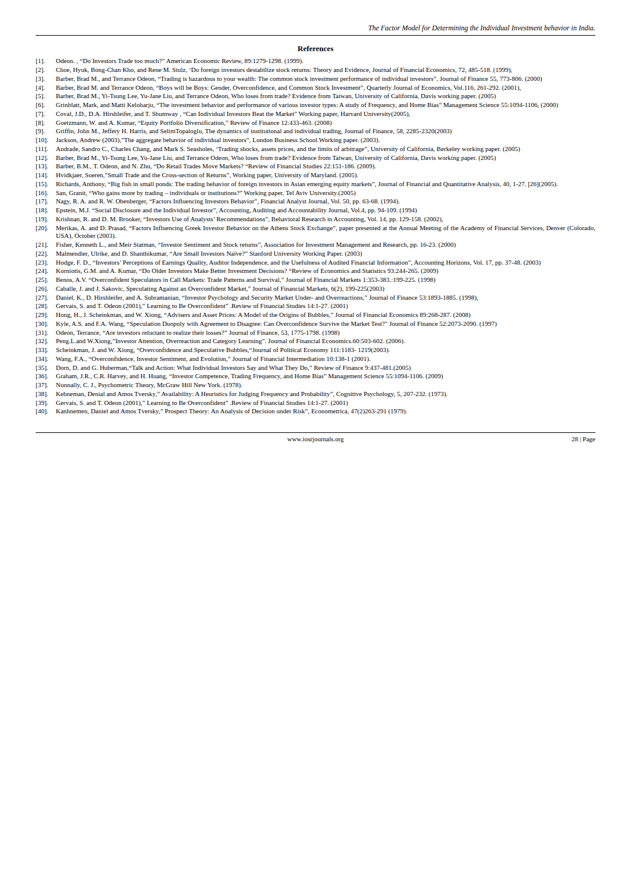The Factor Model for Determining the Individual Investment behavior in India.
References
[1]. Odeon. , “Do Investors Trade too much?” American Economic Review, 89:1279-1298. (1999).
[2]. Choe, Hyuk, Bong-Chan Kho, and Rene M. Stulz, ‘Do foreign investors destabilize stock returns: Theory and Evidence, Journal of Financial Economics, 72, 485-518. (1999),
[3]. Barber, Brad M., and Terrance Odeon, “Trading is hazardous to your wealth: The common stock investment performance of individual investors”, Journal of Finance 55, 773-806. (2000)
[4]. Barber, Brad M. and Terrance Odeon, “Boys will be Boys: Gender, Overconfidence, and Common Stock Investment”, Quarterly Journal of Economics, Vol.116, 261-292. (2001),
[5]. Barber, Brad M., Yi-Tsung Lee, Yu-Jane Liu, and Terrance Odeon, Who loses from trade? Evidence from Taiwan, University of California, Davis working paper. (2005)
[6]. Grinblatt, Mark, and Matti Keloharju, “The investment behavior and performance of various investor types: A study of Frequency, and Home Bias” Management Science 55:1094-1106, (2000)
[7]. Coval, J.D., D.A. Hirshleifer, and T. Shumway , “Can Individual Investors Beat the Market” Working paper, Harvard University(2005),
[8]. Goetzmann, W. and A. Kumar, “Equity Portfolio Diversification,” Review of Finance 12:433-463. (2008)
[9]. Griffin, John M., Jeffery H. Harris, and SelimTopaloglu, The dynamics of institutional and individual trading, Journal of Finance, 58, 2285-2320(2003)
[10]. Jackson, Andrew (2003),”The aggregate behavior of individual investors”, London Business School Working paper. (2003).
[11]. Andrade, Sandro C., Charles Chang, and Mark S. Seasholes, ‘Trading shocks, assets prices, and the limits of arbitrage”, University of California, Berkeley working paper. (2005)
[12]. Barber, Brad M., Yi-Tsung Lee, Yu-Jane Liu, and Terrance Odeon, Who loses from trade? Evidence from Taiwan, University of California, Davis working paper. (2005)
[13]. Barber, B.M., T. Odeon, and N. Zhu, “Do Retail Trades Move Markets? “Review of Financial Studies 22:151-186. (2009).
[14]. Hvidkjaer, Soeren,”Small Trade and the Cross-section of Returns”, Working paper, University of Maryland. (2005).
[15]. Richards, Anthony, “Big fish in small ponds: The trading behavior of foreign investors in Asian emerging equity markets”, Journal of Financial and Quantitative Analysis, 40, 1-27. [26](2005).
[16]. San, Granit, “Who gains more by trading – individuals or institutions?” Working paper, Tel Aviv University.(2005)
[17]. Nagy, R. A. and R. W. Obenberger, “Factors Influencing Investors Behavior”, Financial Analyst Journal, Vol. 50, pp. 63-68. (1994).
[18]. Epstein, M.J. “Social Disclosure and the Individual Investor”, Accounting, Auditing and Accountability Journal, Vol.4, pp. 94-109. (1994)
[19]. Krishnan, R. and D. M. Brooker, “Investors Use of Analysts’ Recommendations”, Behavioral Research in Accounting, Vol. 14, pp. 129-158. (2002),
[20]. Merikas, A. and D. Prasad, “Factors Influencing Greek Investor Behavior on the Athens Stock Exchange”, paper presented at the Annual Meeting of the Academy of Financial Services, Denver (Colorado, USA), October (2003).
[21]. Fisher, Kenneth L., and Meir Statman, “Investor Sentiment and Stock returns”, Association for Investment Management and Research, pp. 16-23. (2000)
[22]. Malmendier, Ulrike, and D. Shanthikumar, “Are Small Investors Naïve?” Stanford University Working Paper. (2003)
[23]. Hodge, F. D., “Investors’ Perceptions of Earnings Quality, Auditor Independence, and the Usefulness of Audited Financial Information”, Accounting Horizons, Vol. 17, pp. 37-48. (2003)
[24]. Korniotis, G.M. and A. Kumar, “Do Older Investors Make Better Investment Decisions? “Review of Economics and Statistics 93:244-265. (2009)
[25]. Benos, A.V. “Overconfident Speculators in Call Markets: Trade Patterns and Survival,” Journal of Financial Markets 1:353-383.:199-225. (1998)
[26]. Caballe, J. and J. Sakovic, Speculating Against an Overconfident Market,” Journal of Financial Markets, 6(2), 199-225(2003)
[27]. Daniel, K., D. Hirshleifer, and A. Subramanian, “Investor Psychology and Security Market Under- and Overreactions,” Journal of Finance 53:1893-1885. (1998),
[28]. Gervais, S. and T. Odeon (2001),” Learning to Be Overconfident” .Review of Financial Studies 14:1-27. (2001)
[29]. Hong, H., J. Scheinkman, and W. Xiong, “Advisers and Asset Prices: A Model of the Origins of Bubbles,” Journal of Financial Economics 89:268-287. (2008)
[30]. Kyle, A.S. and F.A. Wang, “Speculation Duopoly with Agreement to Disagree: Can Overconfidence Survive the Market Test?" Journal of Finance 52:2073-2090. (1997)
[31]. Odeon, Terrance, “Are investors reluctant to realize their losses?” Journal of Finance, 53, 1775-1798. (1998)
[32]. Peng.L.and W.Xiong,”Investor Attention, Overreaction and Category Learning”. Journal of Financial Economics.60:503-602. (2006).
[33]. Scheinkman, J. and W. Xiong, “Overconfidence and Speculative Bubbles,“Journal of Political Economy 111:1183- 1219(2003).
[34]. Wang, F.A., “Overconfidence, Investor Sentiment, and Evolution,” Journal of Financial Intermediation 10:138-1 (2001).
[35]. Dorn, D. and G. Huberman,“Talk and Action: What Individual Investors Say and What They Do,” Review of Finance 9:437-481.(2005)
[36]. Graham, J.R., C.R. Harvey, and H. Huang, “Investor Competence, Trading Frequency, and Home Bias” Management Science 55:1094-1106. (2009)
[37]. Nunnally, C. J., Psychometric Theory, McGraw Hill New York. (1978).
[38]. Kehneman, Denial and Amos Tversky,” Availability: A Heuristics for Judging Frequency and Probability”, Cognitive Psychology, 5, 207-232. (1973).
[39]. Gervais, S. and T. Odeon (2001),” Learning to Be Overconfident” .Review of Financial Studies 14:1-27. (2001)
[40]. Kanhnemen, Daniel and Amos Tversky,” Prospect Theory: An Analysis of Decision under Risk”, Econometrica, 47(2)263-291 (1979).
www.iosrjournals.org 28 | Page